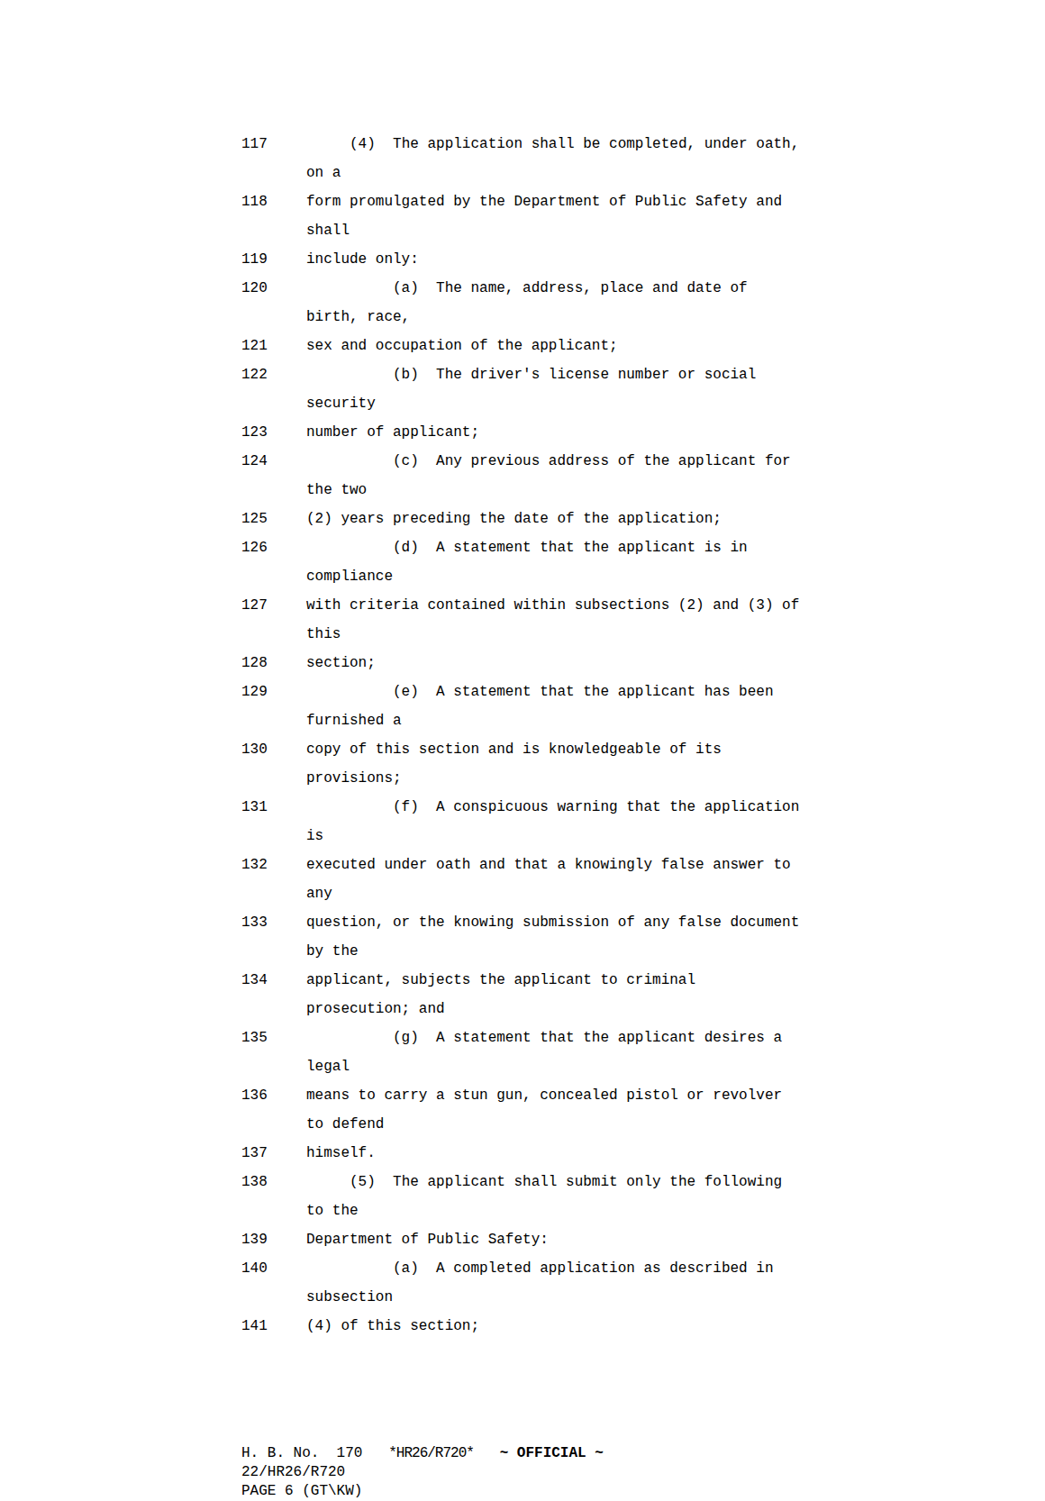117 (4) The application shall be completed, under oath, on a
118 form promulgated by the Department of Public Safety and shall
119 include only:
120 (a) The name, address, place and date of birth, race,
121 sex and occupation of the applicant;
122 (b) The driver's license number or social security
123 number of applicant;
124 (c) Any previous address of the applicant for the two
125(2) years preceding the date of the application;
126 (d) A statement that the applicant is in compliance
127 with criteria contained within subsections (2) and (3) of this
128 section;
129 (e) A statement that the applicant has been furnished a
130 copy of this section and is knowledgeable of its provisions;
131 (f) A conspicuous warning that the application is
132 executed under oath and that a knowingly false answer to any
133 question, or the knowing submission of any false document by the
134 applicant, subjects the applicant to criminal prosecution; and
135 (g) A statement that the applicant desires a legal
136 means to carry a stun gun, concealed pistol or revolver to defend
137 himself.
138 (5) The applicant shall submit only the following to the
139 Department of Public Safety:
140 (a) A completed application as described in subsection
141(4) of this section;
H. B. No. 170 *HR26/R720* ~ OFFICIAL ~
22/HR26/R720
PAGE 6 (GT\KW)